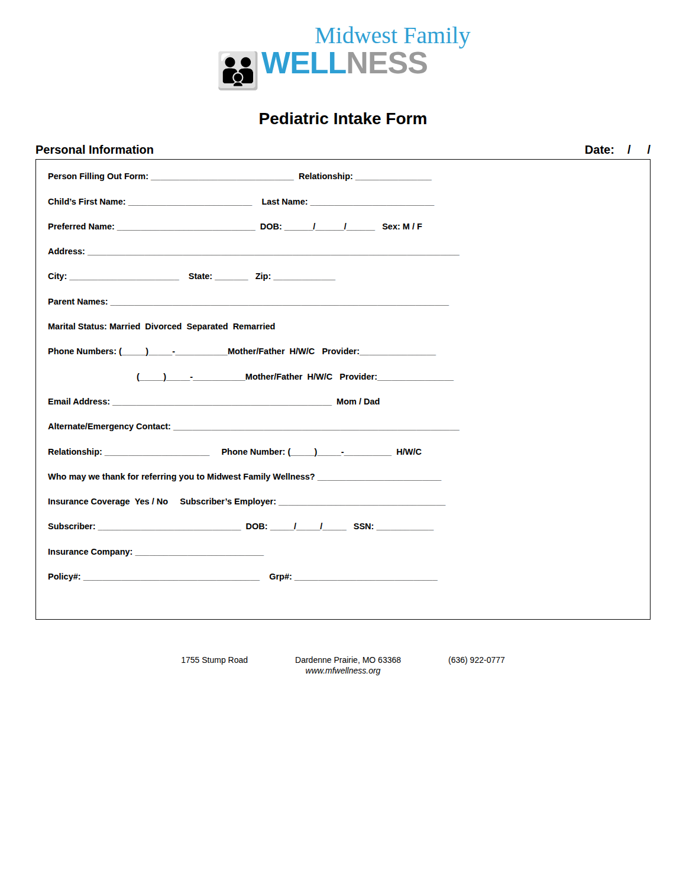👪 Midwest Family WELL NESS
Pediatric Intake Form
Personal Information Date: / /
Person Filling Out Form: ______________________________ Relationship: ________________
Child’s First Name: __________________________ Last Name: __________________________
Preferred Name: _____________________________ DOB: ______/______/______ Sex: M / F
Address: ______________________________________________________________________________
City: _______________________ State: _______ Zip: _____________
Parent Names: _______________________________________________________________________
Marital Status: Married Divorced Separated Remarried
Phone Numbers: (_____)_____-___________Mother/Father H/W/C Provider:________________
(_____)_____-___________Mother/Father H/W/C Provider:________________
Email Address: ______________________________________________ Mom / Dad
Alternate/Emergency Contact: ____________________________________________________________
Relationship: ______________________ Phone Number: (_____)_____-__________ H/W/C
Who may we thank for referring you to Midwest Family Wellness? __________________________
Insurance Coverage Yes / No Subscriber’s Employer: ___________________________________
Subscriber: ______________________________ DOB: _____/_____/_____ SSN: ____________
Insurance Company: ___________________________
Policy#: _____________________________________ Grp#: ______________________________
1755 Stump Road Dardenne Prairie, MO 63368 (636) 922-0777
www.mfwellness.org